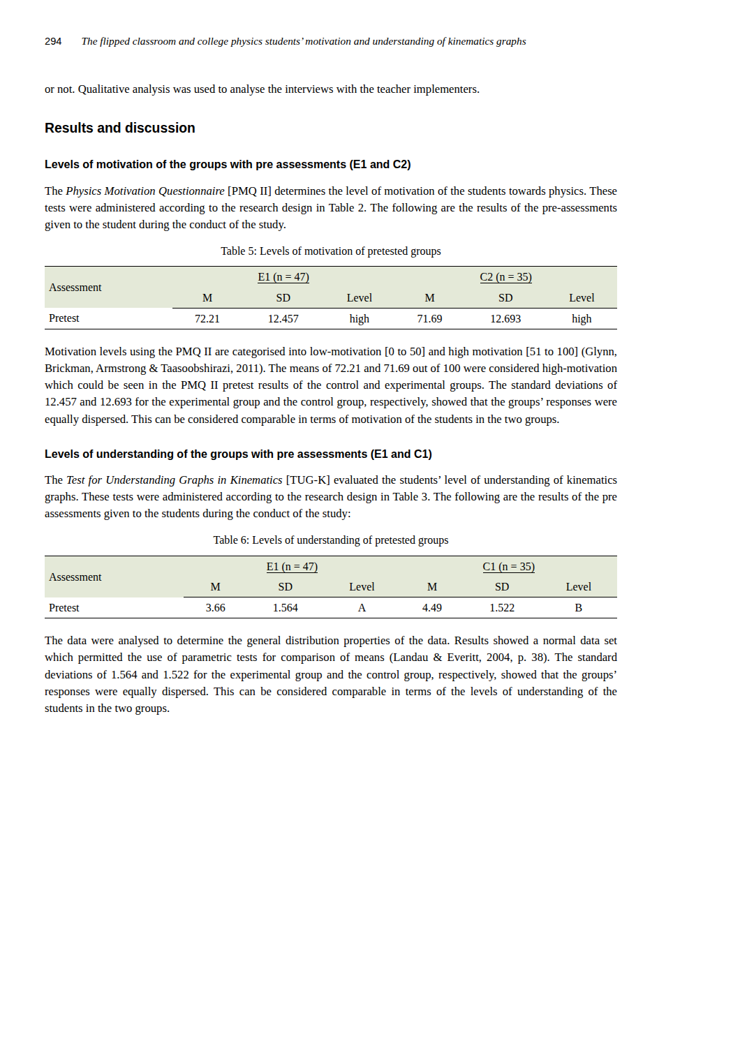294 The flipped classroom and college physics students’ motivation and understanding of kinematics graphs
or not. Qualitative analysis was used to analyse the interviews with the teacher implementers.
Results and discussion
Levels of motivation of the groups with pre assessments (E1 and C2)
The Physics Motivation Questionnaire [PMQ II] determines the level of motivation of the students towards physics. These tests were administered according to the research design in Table 2. The following are the results of the pre-assessments given to the student during the conduct of the study.
Table 5: Levels of motivation of pretested groups
| Assessment | E1 (n = 47) | C2 (n = 35) |
| --- | --- | --- |
| M | SD | Level | M | SD | Level |
| Pretest | 72.21 | 12.457 | high | 71.69 | 12.693 | high |
Motivation levels using the PMQ II are categorised into low-motivation [0 to 50] and high motivation [51 to 100] (Glynn, Brickman, Armstrong & Taasoobshirazi, 2011). The means of 72.21 and 71.69 out of 100 were considered high-motivation which could be seen in the PMQ II pretest results of the control and experimental groups. The standard deviations of 12.457 and 12.693 for the experimental group and the control group, respectively, showed that the groups’ responses were equally dispersed. This can be considered comparable in terms of motivation of the students in the two groups.
Levels of understanding of the groups with pre assessments (E1 and C1)
The Test for Understanding Graphs in Kinematics [TUG-K] evaluated the students’ level of understanding of kinematics graphs. These tests were administered according to the research design in Table 3. The following are the results of the pre assessments given to the students during the conduct of the study:
Table 6: Levels of understanding of pretested groups
| Assessment | E1 (n = 47) | C1 (n = 35) |
| --- | --- | --- |
| M | SD | Level | M | SD | Level |
| Pretest | 3.66 | 1.564 | A | 4.49 | 1.522 | B |
The data were analysed to determine the general distribution properties of the data. Results showed a normal data set which permitted the use of parametric tests for comparison of means (Landau & Everitt, 2004, p. 38). The standard deviations of 1.564 and 1.522 for the experimental group and the control group, respectively, showed that the groups’ responses were equally dispersed. This can be considered comparable in terms of the levels of understanding of the students in the two groups.